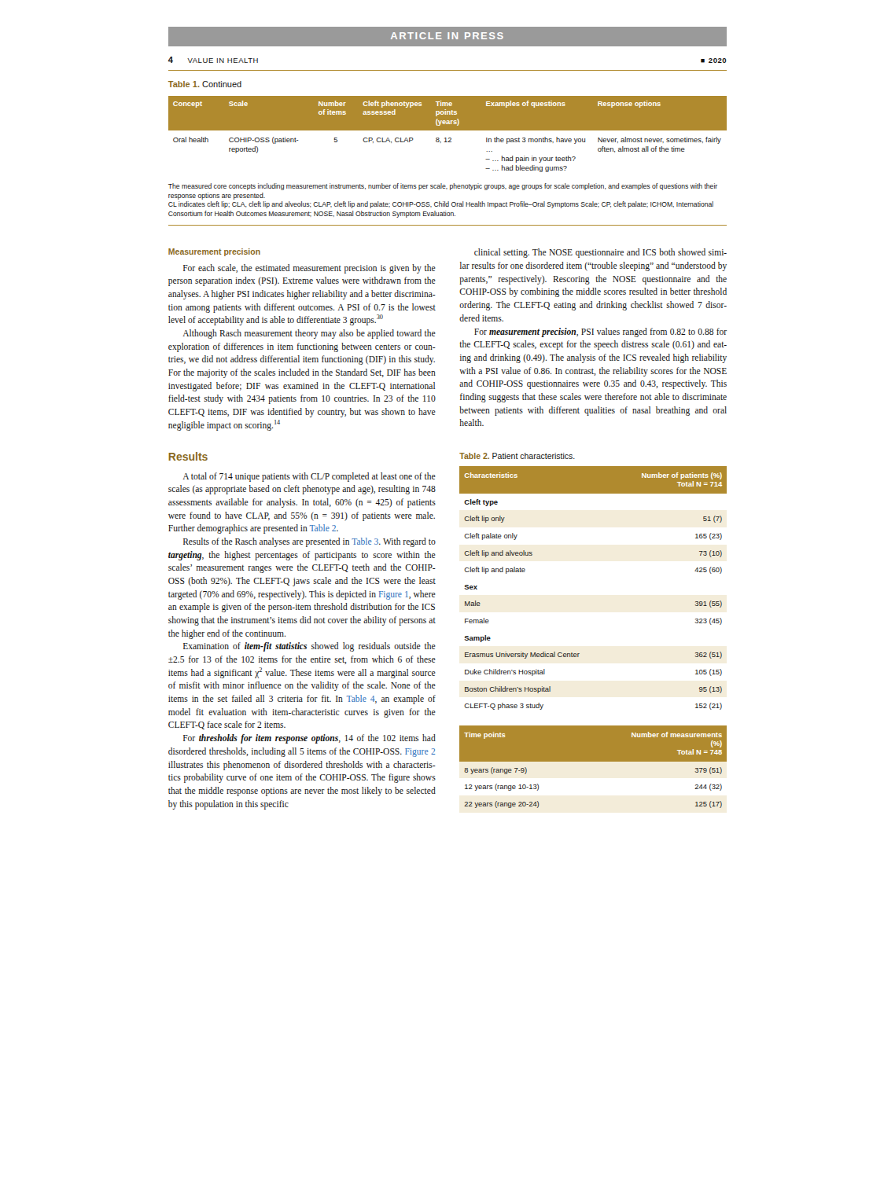ARTICLE IN PRESS
4 VALUE IN HEALTH
■2020
Table 1. Continued
| Concept | Scale | Number of items | Cleft phenotypes assessed | Time points (years) | Examples of questions | Response options |
| --- | --- | --- | --- | --- | --- | --- |
| Oral health | COHIP-OSS (patient-reported) | 5 | CP, CLA, CLAP | 8, 12 | In the past 3 months, have you … – … had pain in your teeth? – … had bleeding gums? | Never, almost never, sometimes, fairly often, almost all of the time |
The measured core concepts including measurement instruments, number of items per scale, phenotypic groups, age groups for scale completion, and examples of questions with their response options are presented.
CL indicates cleft lip; CLA, cleft lip and alveolus; CLAP, cleft lip and palate; COHIP-OSS, Child Oral Health Impact Profile–Oral Symptoms Scale; CP, cleft palate; ICHOM, International Consortium for Health Outcomes Measurement; NOSE, Nasal Obstruction Symptom Evaluation.
Measurement precision
For each scale, the estimated measurement precision is given by the person separation index (PSI). Extreme values were withdrawn from the analyses. A higher PSI indicates higher reliability and a better discrimination among patients with different outcomes. A PSI of 0.7 is the lowest level of acceptability and is able to differentiate 3 groups.30
Although Rasch measurement theory may also be applied toward the exploration of differences in item functioning between centers or countries, we did not address differential item functioning (DIF) in this study. For the majority of the scales included in the Standard Set, DIF has been investigated before; DIF was examined in the CLEFT-Q international field-test study with 2434 patients from 10 countries. In 23 of the 110 CLEFT-Q items, DIF was identified by country, but was shown to have negligible impact on scoring.14
Results
A total of 714 unique patients with CL/P completed at least one of the scales (as appropriate based on cleft phenotype and age), resulting in 748 assessments available for analysis. In total, 60% (n = 425) of patients were found to have CLAP, and 55% (n = 391) of patients were male. Further demographics are presented in Table 2.
Results of the Rasch analyses are presented in Table 3. With regard to targeting, the highest percentages of participants to score within the scales’ measurement ranges were the CLEFT-Q teeth and the COHIP-OSS (both 92%). The CLEFT-Q jaws scale and the ICS were the least targeted (70% and 69%, respectively). This is depicted in Figure 1, where an example is given of the person-item threshold distribution for the ICS showing that the instrument’s items did not cover the ability of persons at the higher end of the continuum.
Examination of item-fit statistics showed log residuals outside the ±2.5 for 13 of the 102 items for the entire set, from which 6 of these items had a significant χ2 value. These items were all a marginal source of misfit with minor influence on the validity of the scale. None of the items in the set failed all 3 criteria for fit. In Table 4, an example of model fit evaluation with item-characteristic curves is given for the CLEFT-Q face scale for 2 items.
For thresholds for item response options, 14 of the 102 items had disordered thresholds, including all 5 items of the COHIP-OSS. Figure 2 illustrates this phenomenon of disordered thresholds with a characteristics probability curve of one item of the COHIP-OSS. The figure shows that the middle response options are never the most likely to be selected by this population in this specific
clinical setting. The NOSE questionnaire and ICS both showed similar results for one disordered item (“trouble sleeping” and “understood by parents,” respectively). Rescoring the NOSE questionnaire and the COHIP-OSS by combining the middle scores resulted in better threshold ordering. The CLEFT-Q eating and drinking checklist showed 7 disordered items.
For measurement precision, PSI values ranged from 0.82 to 0.88 for the CLEFT-Q scales, except for the speech distress scale (0.61) and eating and drinking (0.49). The analysis of the ICS revealed high reliability with a PSI value of 0.86. In contrast, the reliability scores for the NOSE and COHIP-OSS questionnaires were 0.35 and 0.43, respectively. This finding suggests that these scales were therefore not able to discriminate between patients with different qualities of nasal breathing and oral health.
Table 2. Patient characteristics.
| Characteristics | Number of patients (%) Total N = 714 |
| --- | --- |
| Cleft type |
| Cleft lip only | 51 (7) |
| Cleft palate only | 165 (23) |
| Cleft lip and alveolus | 73 (10) |
| Cleft lip and palate | 425 (60) |
| Sex |
| Male | 391 (55) |
| Female | 323 (45) |
| Sample |
| Erasmus University Medical Center | 362 (51) |
| Duke Children’s Hospital | 105 (15) |
| Boston Children’s Hospital | 95 (13) |
| CLEFT-Q phase 3 study | 152 (21) |
| Time points | Number of measurements (%) Total N = 748 |
| --- | --- |
| 8 years (range 7-9) | 379 (51) |
| 12 years (range 10-13) | 244 (32) |
| 22 years (range 20-24) | 125 (17) |